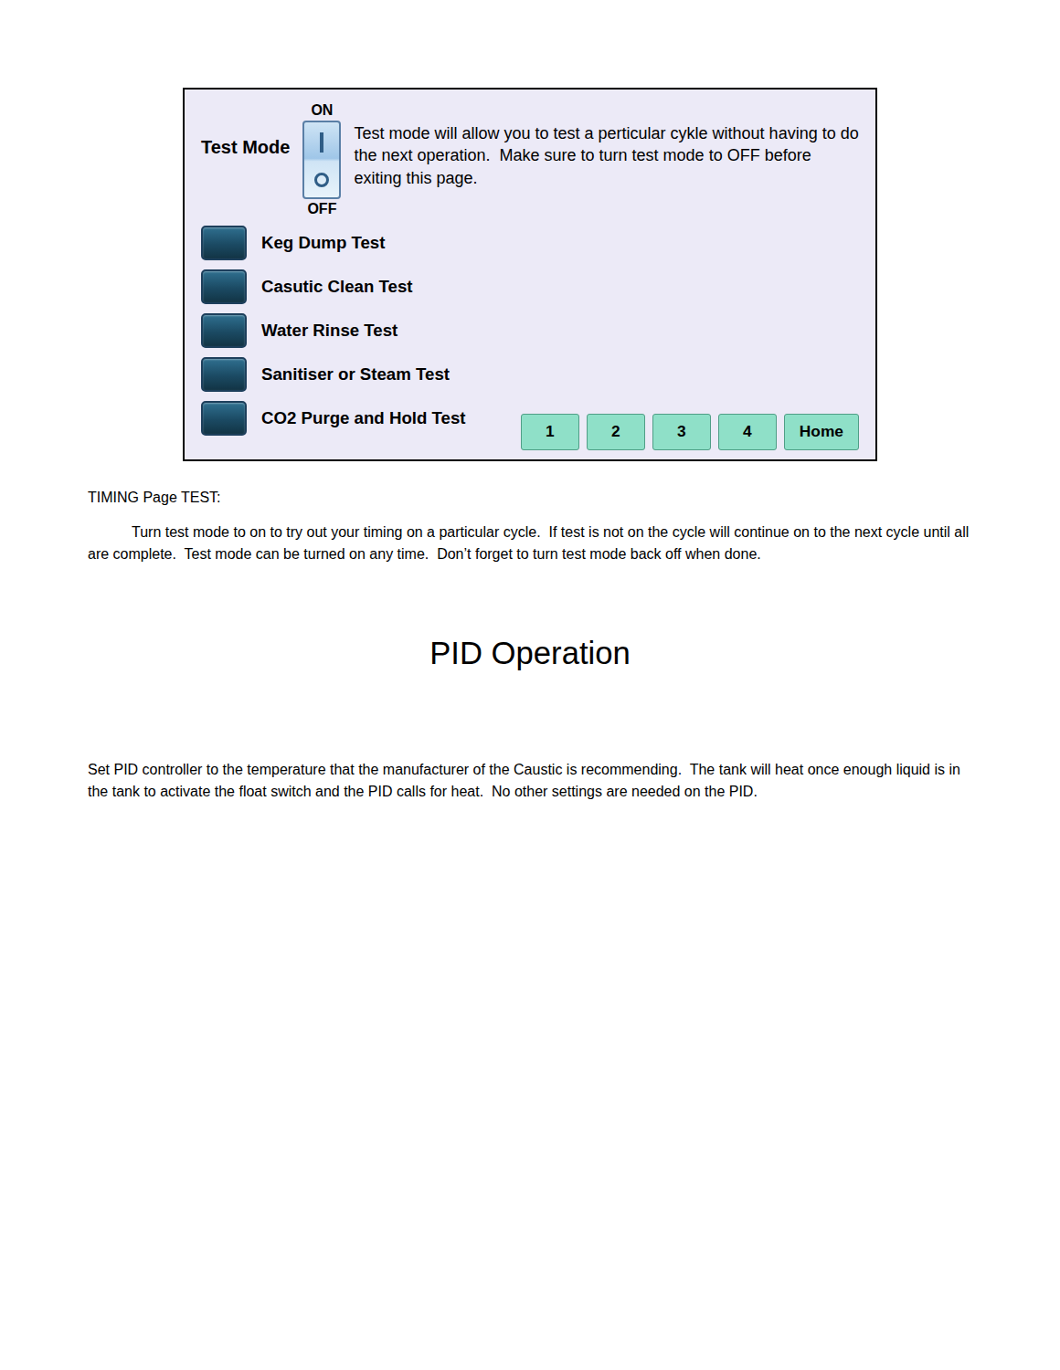Test Mode
ON
OFF
Test mode will allow you to test a perticular cykle without having to do the next operation. Make sure to turn test mode to OFF before exiting this page.
Keg Dump Test
Casutic Clean Test
Water Rinse Test
Sanitiser or Steam Test
CO2 Purge and Hold Test
1 2 3 4 Home
TIMING Page TEST:
Turn test mode to on to try out your timing on a particular cycle. If test is not on the cycle will continue on to the next cycle until all are complete. Test mode can be turned on any time. Don’t forget to turn test mode back off when done.
PID Operation
Set PID controller to the temperature that the manufacturer of the Caustic is recommending. The tank will heat once enough liquid is in the tank to activate the float switch and the PID calls for heat. No other settings are needed on the PID.